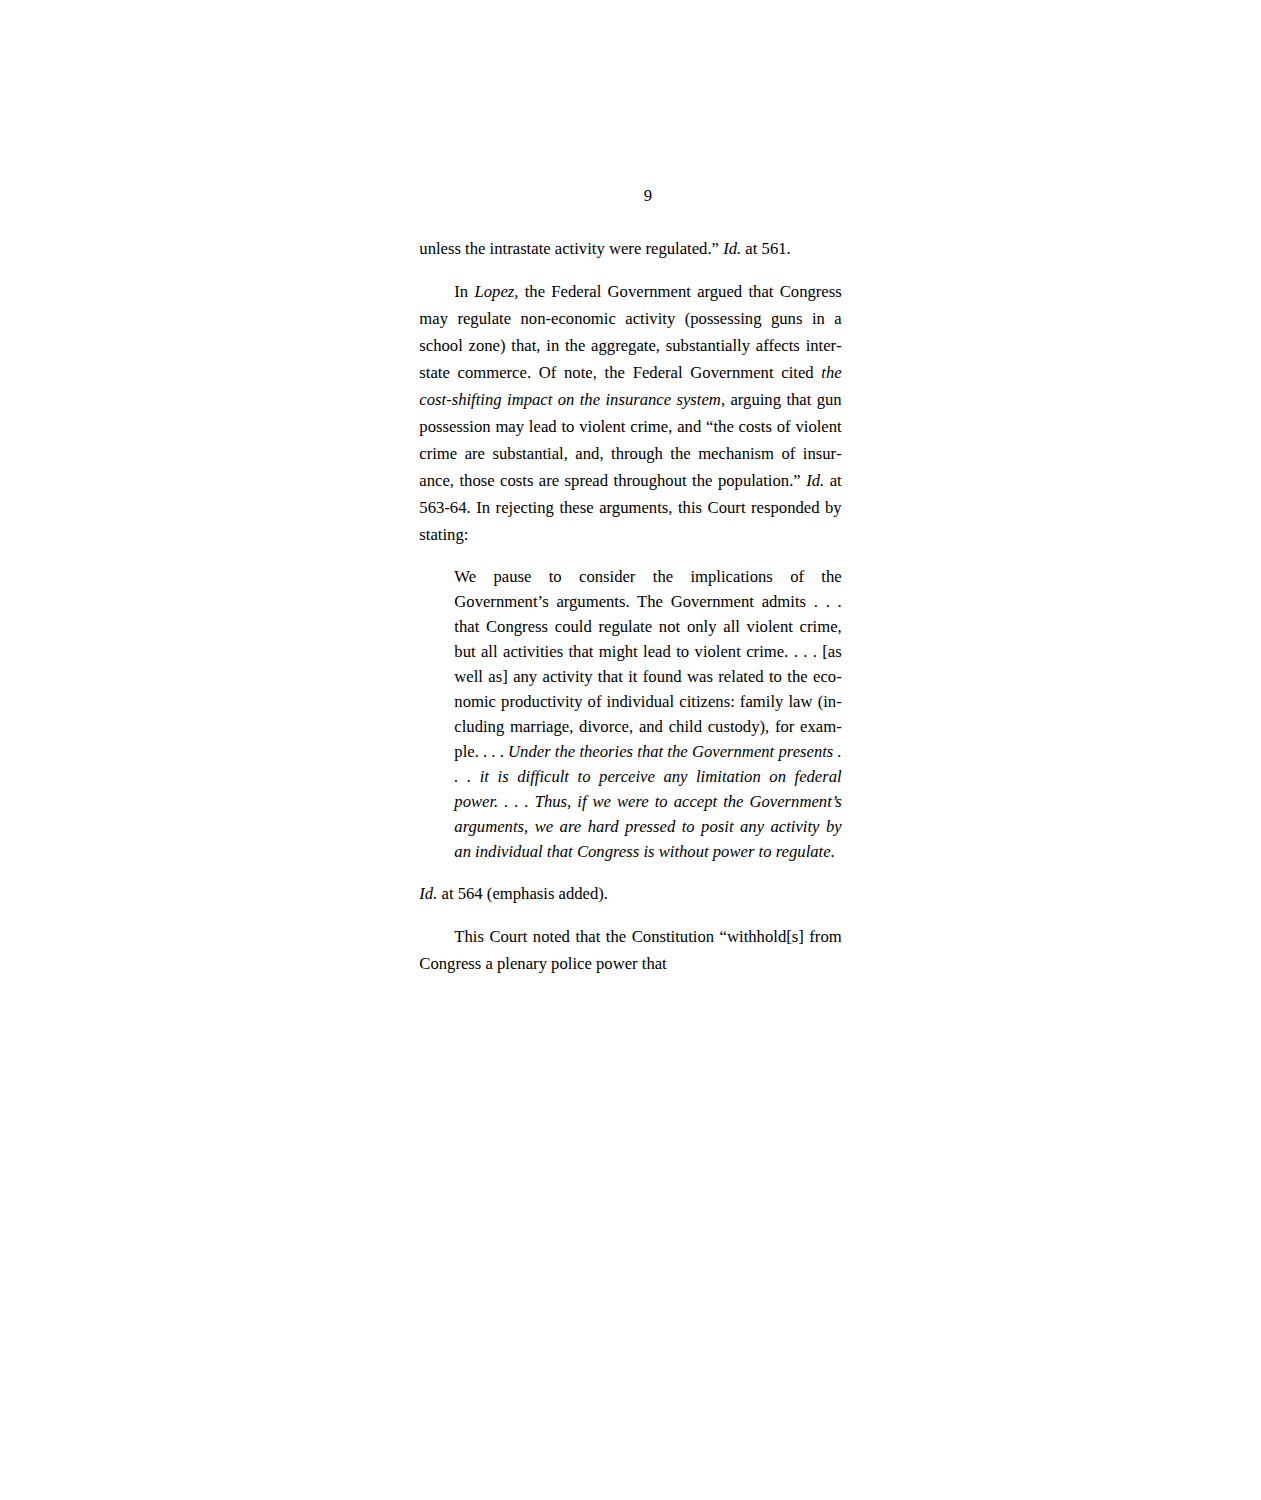9
unless the intrastate activity were regulated.” Id. at 561.
In Lopez, the Federal Government argued that Congress may regulate non-economic activity (possessing guns in a school zone) that, in the aggregate, substantially affects interstate commerce. Of note, the Federal Government cited the cost-shifting impact on the insurance system, arguing that gun possession may lead to violent crime, and “the costs of violent crime are substantial, and, through the mechanism of insurance, those costs are spread throughout the population.” Id. at 563-64. In rejecting these arguments, this Court responded by stating:
We pause to consider the implications of the Government’s arguments. The Government admits . . . that Congress could regulate not only all violent crime, but all activities that might lead to violent crime. . . . [as well as] any activity that it found was related to the economic productivity of individual citizens: family law (including marriage, divorce, and child custody), for example. . . . Under the theories that the Government presents . . . it is difficult to perceive any limitation on federal power. . . . Thus, if we were to accept the Government’s arguments, we are hard pressed to posit any activity by an individual that Congress is without power to regulate.
Id. at 564 (emphasis added).
This Court noted that the Constitution “withhold[s] from Congress a plenary police power that